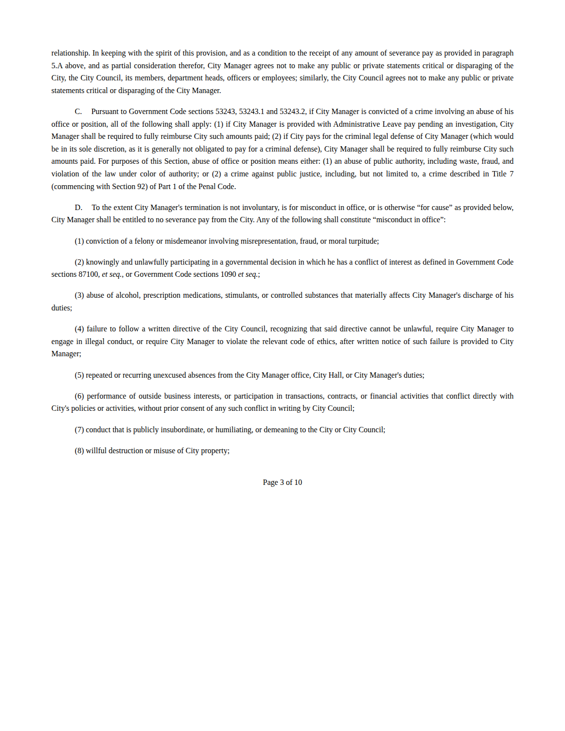relationship. In keeping with the spirit of this provision, and as a condition to the receipt of any amount of severance pay as provided in paragraph 5.A above, and as partial consideration therefor, City Manager agrees not to make any public or private statements critical or disparaging of the City, the City Council, its members, department heads, officers or employees; similarly, the City Council agrees not to make any public or private statements critical or disparaging of the City Manager.
C. Pursuant to Government Code sections 53243, 53243.1 and 53243.2, if City Manager is convicted of a crime involving an abuse of his office or position, all of the following shall apply: (1) if City Manager is provided with Administrative Leave pay pending an investigation, City Manager shall be required to fully reimburse City such amounts paid; (2) if City pays for the criminal legal defense of City Manager (which would be in its sole discretion, as it is generally not obligated to pay for a criminal defense), City Manager shall be required to fully reimburse City such amounts paid. For purposes of this Section, abuse of office or position means either: (1) an abuse of public authority, including waste, fraud, and violation of the law under color of authority; or (2) a crime against public justice, including, but not limited to, a crime described in Title 7 (commencing with Section 92) of Part 1 of the Penal Code.
D. To the extent City Manager's termination is not involuntary, is for misconduct in office, or is otherwise “for cause” as provided below, City Manager shall be entitled to no severance pay from the City. Any of the following shall constitute “misconduct in office”:
(1) conviction of a felony or misdemeanor involving misrepresentation, fraud, or moral turpitude;
(2) knowingly and unlawfully participating in a governmental decision in which he has a conflict of interest as defined in Government Code sections 87100, et seq., or Government Code sections 1090 et seq.;
(3) abuse of alcohol, prescription medications, stimulants, or controlled substances that materially affects City Manager's discharge of his duties;
(4) failure to follow a written directive of the City Council, recognizing that said directive cannot be unlawful, require City Manager to engage in illegal conduct, or require City Manager to violate the relevant code of ethics, after written notice of such failure is provided to City Manager;
(5) repeated or recurring unexcused absences from the City Manager office, City Hall, or City Manager's duties;
(6) performance of outside business interests, or participation in transactions, contracts, or financial activities that conflict directly with City's policies or activities, without prior consent of any such conflict in writing by City Council;
(7) conduct that is publicly insubordinate, or humiliating, or demeaning to the City or City Council;
(8) willful destruction or misuse of City property;
Page 3 of 10